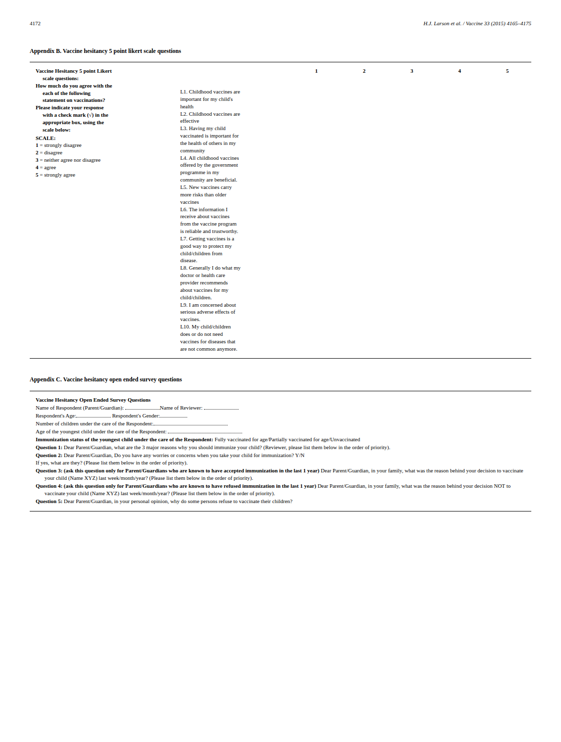4172
H.J. Larson et al. / Vaccine 33 (2015) 4165–4175
Appendix B. Vaccine hesitancy 5 point likert scale questions
Vaccine Hesitancy 5 point Likert
scale questions:
How much do you agree with the
each of the following
statement on vaccinations?
Please indicate your response
with a check mark (√) in the
appropriate box, using the
scale below:
SCALE:
1 = strongly disagree
2 = disagree
3 = neither agree nor disagree
4 = agree
5 = strongly agree
L1. Childhood vaccines are
important for my child's
health
L2. Childhood vaccines are
effective
L3. Having my child
vaccinated is important for
the health of others in my
community
L4. All childhood vaccines
offered by the government
programme in my
community are beneficial.
L5. New vaccines carry
more risks than older
vaccines
L6. The information I
receive about vaccines
from the vaccine program
is reliable and trustworthy.
L7. Getting vaccines is a
good way to protect my
child/children from
disease.
L8. Generally I do what my
doctor or health care
provider recommends
about vaccines for my
child/children.
L9. I am concerned about
serious adverse effects of
vaccines.
L10. My child/children
does or do not need
vaccines for diseases that
are not common anymore.
1 2 3 4 5
Appendix C. Vaccine hesitancy open ended survey questions
Vaccine Hesitancy Open Ended Survey Questions
Name of Respondent (Parent/Guardian): Name of Reviewer:
Respondent's Age: Respondent's Gender:
Number of children under the care of the Respondent:
Age of the youngest child under the care of the Respondent:
Immunization status of the youngest child under the care of the Respondent: Fully vaccinated for age/Partially vaccinated for age/Unvaccinated
Question 1: Dear Parent/Guardian, what are the 3 major reasons why you should immunize your child? (Reviewer, please list them below in the order of priority).
Question 2: Dear Parent/Guardian, Do you have any worries or concerns when you take your child for immunization? Y/N
If yes, what are they? (Please list them below in the order of priority).
Question 3: (ask this question only for Parent/Guardians who are known to have accepted immunization in the last 1 year) Dear Parent/Guardian, in your family, what was the reason behind your decision to vaccinate your child (Name XYZ) last week/month/year? (Please list them below in the order of priority).
Question 4: (ask this question only for Parent/Guardians who are known to have refused immunization in the last 1 year) Dear Parent/Guardian, in your family, what was the reason behind your decision NOT to vaccinate your child (Name XYZ) last week/month/year? (Please list them below in the order of priority).
Question 5: Dear Parent/Guardian, in your personal opinion, why do some persons refuse to vaccinate their children?